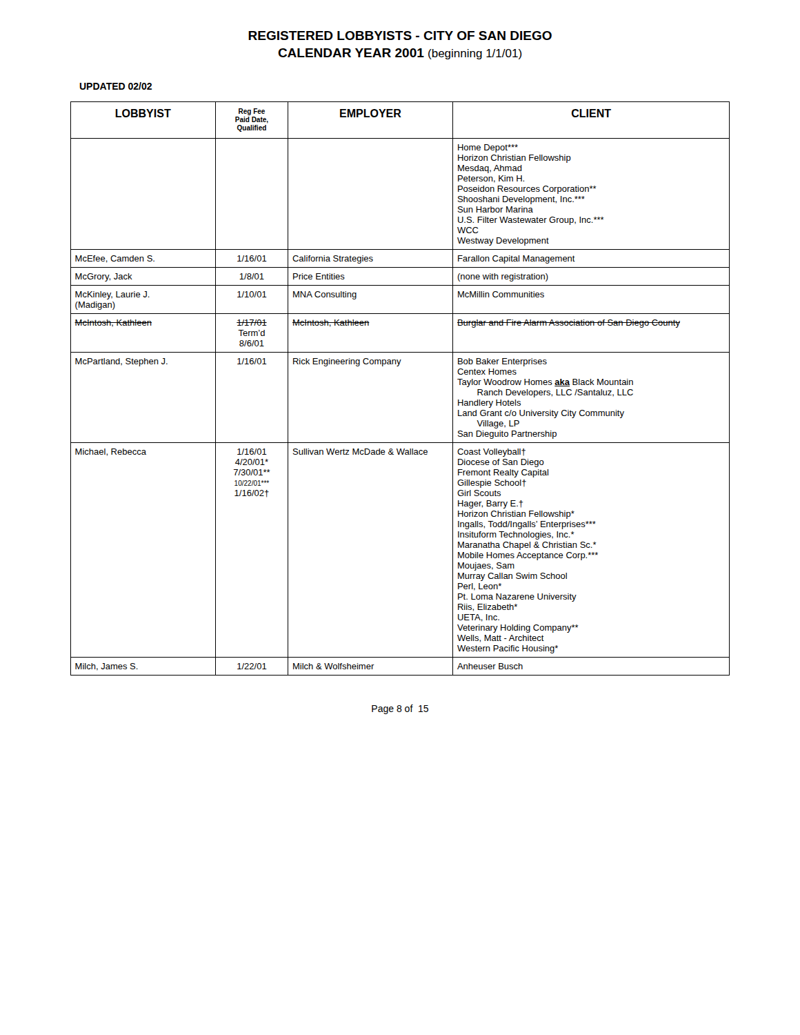REGISTERED LOBBYISTS - CITY OF SAN DIEGO
CALENDAR YEAR 2001 (beginning 1/1/01)
UPDATED 02/02
| LOBBYIST | Reg Fee Paid Date, Qualified | EMPLOYER | CLIENT |
| --- | --- | --- | --- |
| | | | Home Depot*** Horizon Christian Fellowship Mesdaq, Ahmad Peterson, Kim H. Poseidon Resources Corporation** Shooshani Development, Inc.*** Sun Harbor Marina U.S. Filter Wastewater Group, Inc.*** WCC Westway Development |
| McEfee, Camden S. | 1/16/01 | California Strategies | Farallon Capital Management |
| McGrory, Jack | 1/8/01 | Price Entities | (none with registration) |
| McKinley, Laurie J. (Madigan) | 1/10/01 | MNA Consulting | McMillin Communities |
| McIntosh, Kathleen | 1/17/01 Term’d 8/6/01 | McIntosh, Kathleen | Burglar and Fire Alarm Association of San Diego County |
| McPartland, Stephen J. | 1/16/01 | Rick Engineering Company | Bob Baker Enterprises Centex Homes Taylor Woodrow Homes aka Black Mountain Ranch Developers, LLC /Santaluz, LLC Handlery Hotels Land Grant c/o University City Community Village, LP San Dieguito Partnership |
| Michael, Rebecca | 1/16/01 4/20/01* 7/30/01** 10/22/01*** 1/16/02† | Sullivan Wertz McDade & Wallace | Coast Volleyball† Diocese of San Diego Fremont Realty Capital Gillespie School† Girl Scouts Hager, Barry E.† Horizon Christian Fellowship* Ingalls, Todd/Ingalls’ Enterprises*** Insituform Technologies, Inc.* Maranatha Chapel & Christian Sc.* Mobile Homes Acceptance Corp.*** Moujaes, Sam Murray Callan Swim School Perl, Leon* Pt. Loma Nazarene University Riis, Elizabeth* UETA, Inc. Veterinary Holding Company** Wells, Matt - Architect Western Pacific Housing* |
| Milch, James S. | 1/22/01 | Milch & Wolfsheimer | Anheuser Busch |
Page 8 of 15